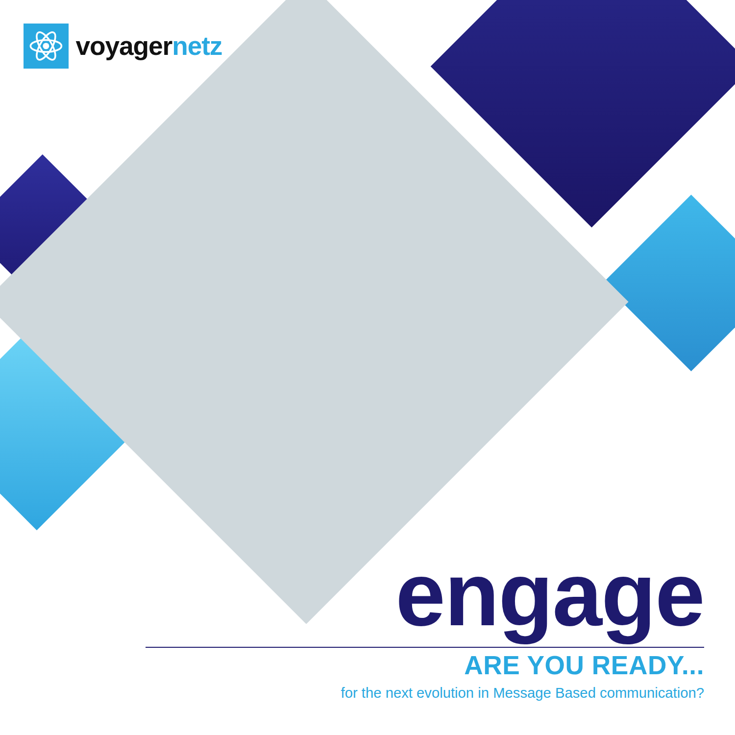voyager netz
engage
ARE YOU READY...
for the next evolution in Message Based communication?